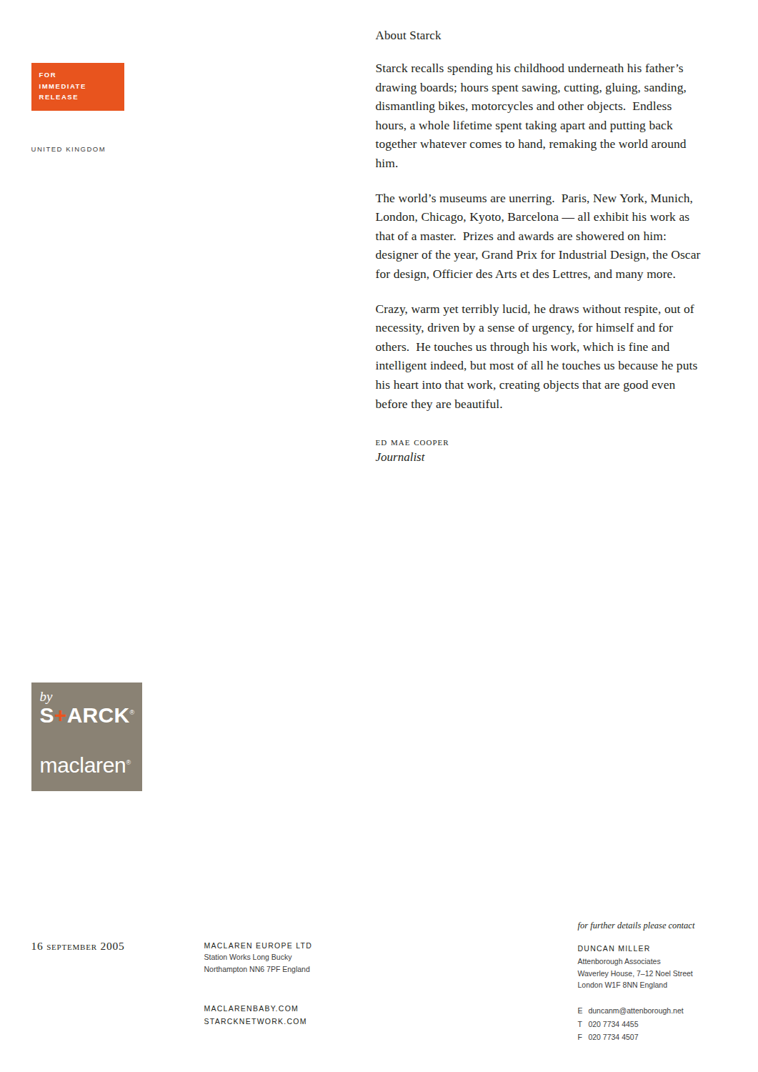For
Immediate
Release
United Kingdom
by
S+ARCK®
maclaren®
About Starck
Starck recalls spending his childhood underneath his father’s drawing boards; hours spent sawing, cutting, gluing, sanding, dismantling bikes, motorcycles and other objects. Endless hours, a whole lifetime spent taking apart and putting back together whatever comes to hand, remaking the world around him.
The world’s museums are unerring. Paris, New York, Munich, London, Chicago, Kyoto, Barcelona — all exhibit his work as that of a master. Prizes and awards are showered on him: designer of the year, Grand Prix for Industrial Design, the Oscar for design, Officier des Arts et des Lettres, and many more.
Crazy, warm yet terribly lucid, he draws without respite, out of necessity, driven by a sense of urgency, for himself and for others. He touches us through his work, which is fine and intelligent indeed, but most of all he touches us because he puts his heart into that work, creating objects that are good even before they are beautiful.
Ed Mae Cooper
Journalist
16 September 2005
Maclaren Europe Ltd
Station Works Long Bucky
Northampton NN6 7PF England
maclarenbaby.com
starcknetwork.com
for further details please contact
Duncan Miller
Attenborough Associates
Waverley House, 7–12 Noel Street
London W1F 8NN England
e duncanm@attenborough.net
t 020 7734 4455
f 020 7734 4507